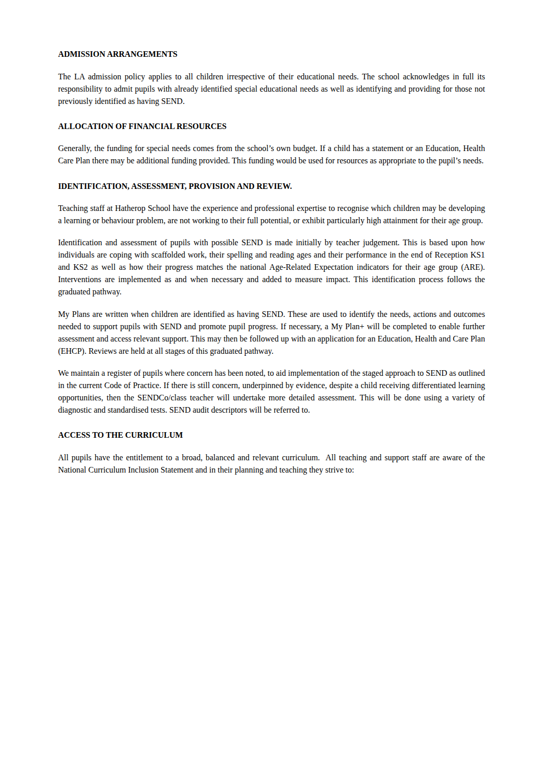ADMISSION ARRANGEMENTS
The LA admission policy applies to all children irrespective of their educational needs. The school acknowledges in full its responsibility to admit pupils with already identified special educational needs as well as identifying and providing for those not previously identified as having SEND.
ALLOCATION OF FINANCIAL RESOURCES
Generally, the funding for special needs comes from the school’s own budget. If a child has a statement or an Education, Health Care Plan there may be additional funding provided. This funding would be used for resources as appropriate to the pupil’s needs.
IDENTIFICATION, ASSESSMENT, PROVISION AND REVIEW.
Teaching staff at Hatherop School have the experience and professional expertise to recognise which children may be developing a learning or behaviour problem, are not working to their full potential, or exhibit particularly high attainment for their age group.
Identification and assessment of pupils with possible SEND is made initially by teacher judgement. This is based upon how individuals are coping with scaffolded work, their spelling and reading ages and their performance in the end of Reception KS1 and KS2 as well as how their progress matches the national Age-Related Expectation indicators for their age group (ARE). Interventions are implemented as and when necessary and added to measure impact. This identification process follows the graduated pathway.
My Plans are written when children are identified as having SEND. These are used to identify the needs, actions and outcomes needed to support pupils with SEND and promote pupil progress. If necessary, a My Plan+ will be completed to enable further assessment and access relevant support. This may then be followed up with an application for an Education, Health and Care Plan (EHCP). Reviews are held at all stages of this graduated pathway.
We maintain a register of pupils where concern has been noted, to aid implementation of the staged approach to SEND as outlined in the current Code of Practice. If there is still concern, underpinned by evidence, despite a child receiving differentiated learning opportunities, then the SENDCo/class teacher will undertake more detailed assessment. This will be done using a variety of diagnostic and standardised tests. SEND audit descriptors will be referred to.
ACCESS TO THE CURRICULUM
All pupils have the entitlement to a broad, balanced and relevant curriculum. All teaching and support staff are aware of the National Curriculum Inclusion Statement and in their planning and teaching they strive to: